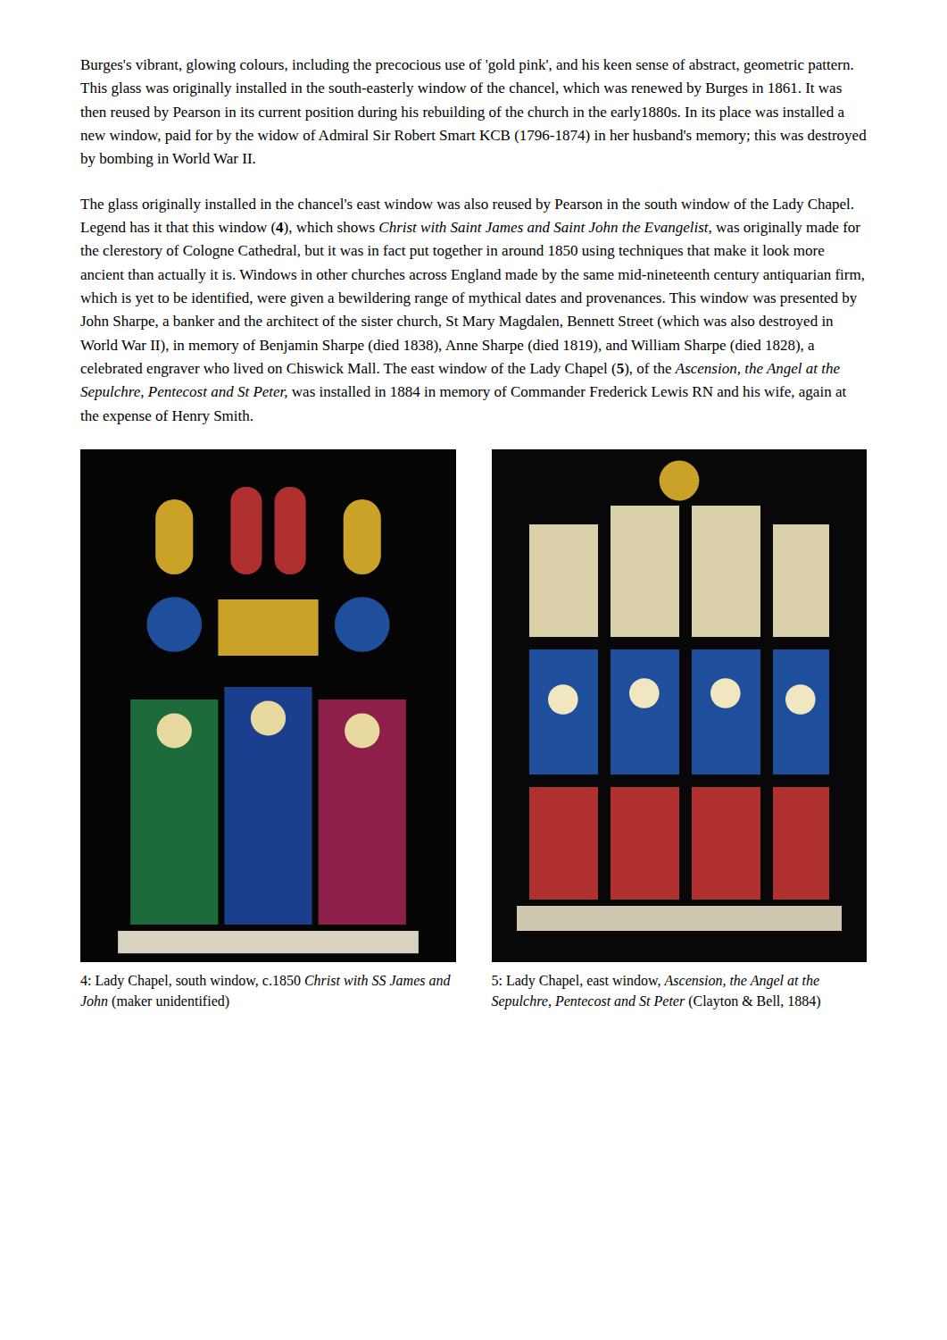Burges's vibrant, glowing colours, including the precocious use of 'gold pink', and his keen sense of abstract, geometric pattern. This glass was originally installed in the south-easterly window of the chancel, which was renewed by Burges in 1861. It was then reused by Pearson in its current position during his rebuilding of the church in the early1880s. In its place was installed a new window, paid for by the widow of Admiral Sir Robert Smart KCB (1796-1874) in her husband's memory; this was destroyed by bombing in World War II.
The glass originally installed in the chancel's east window was also reused by Pearson in the south window of the Lady Chapel. Legend has it that this window (4), which shows Christ with Saint James and Saint John the Evangelist, was originally made for the clerestory of Cologne Cathedral, but it was in fact put together in around 1850 using techniques that make it look more ancient than actually it is. Windows in other churches across England made by the same mid-nineteenth century antiquarian firm, which is yet to be identified, were given a bewildering range of mythical dates and provenances. This window was presented by John Sharpe, a banker and the architect of the sister church, St Mary Magdalen, Bennett Street (which was also destroyed in World War II), in memory of Benjamin Sharpe (died 1838), Anne Sharpe (died 1819), and William Sharpe (died 1828), a celebrated engraver who lived on Chiswick Mall. The east window of the Lady Chapel (5), of the Ascension, the Angel at the Sepulchre, Pentecost and St Peter, was installed in 1884 in memory of Commander Frederick Lewis RN and his wife, again at the expense of Henry Smith.
4: Lady Chapel, south window, c.1850 Christ with SS James and John (maker unidentified)
5: Lady Chapel, east window, Ascension, the Angel at the Sepulchre, Pentecost and St Peter (Clayton & Bell, 1884)